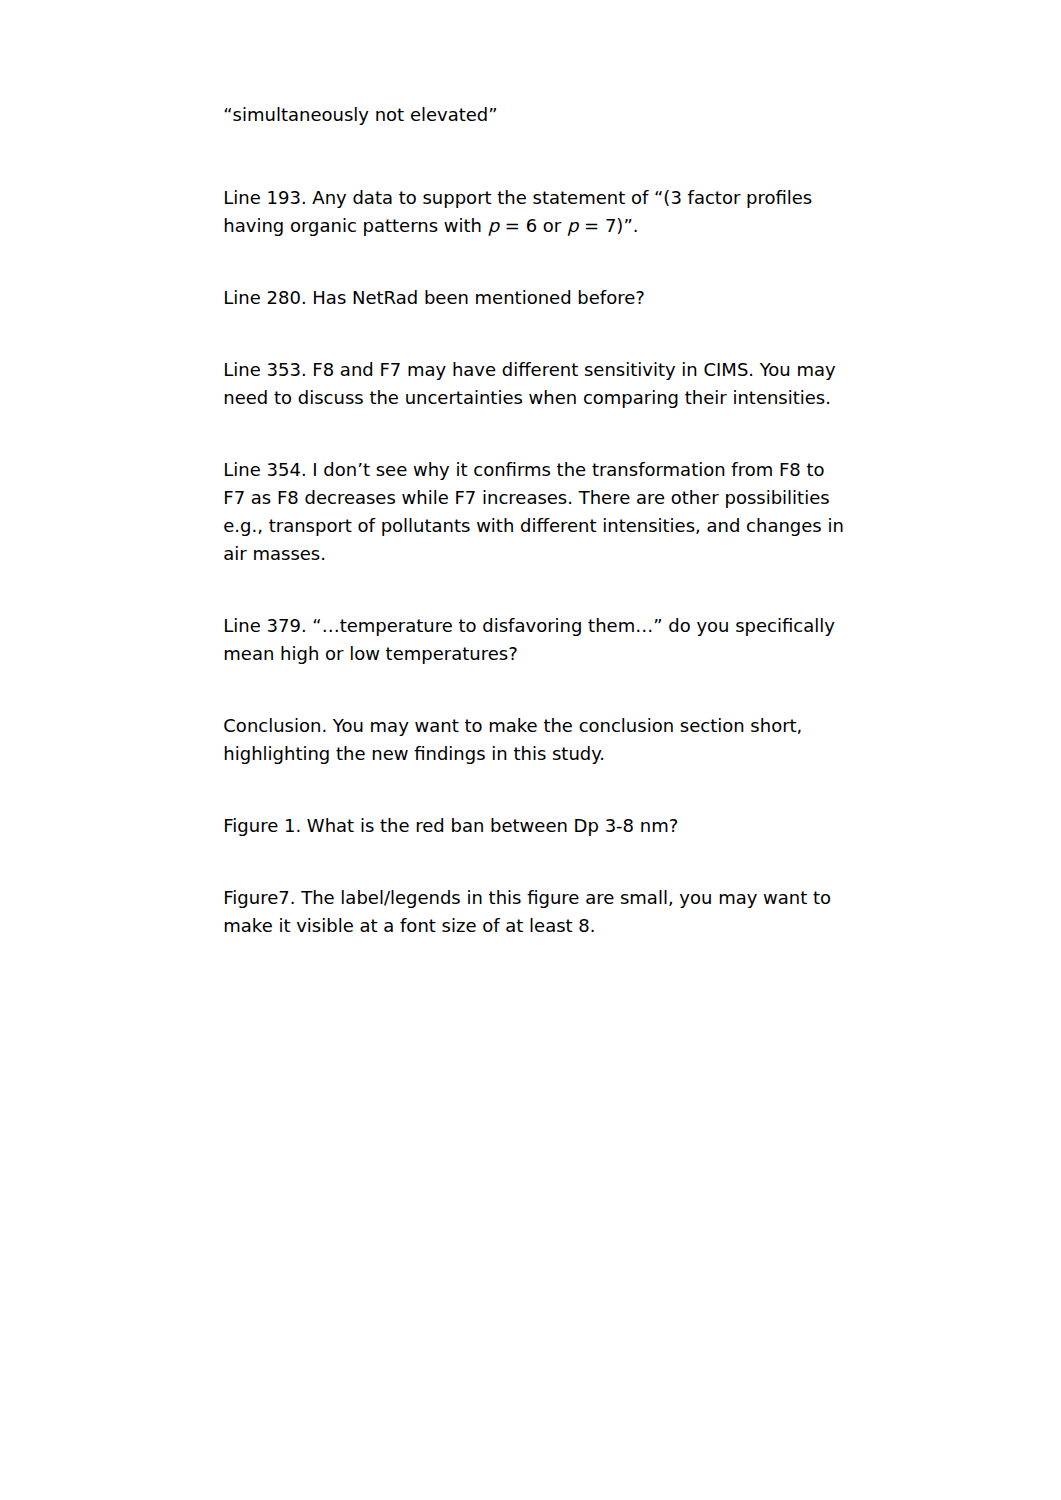“simultaneously not elevated”
Line 193. Any data to support the statement of “(3 factor profiles having organic patterns with p = 6 or p = 7)”.
Line 280. Has NetRad been mentioned before?
Line 353. F8 and F7 may have different sensitivity in CIMS. You may need to discuss the uncertainties when comparing their intensities.
Line 354. I don’t see why it confirms the transformation from F8 to F7 as F8 decreases while F7 increases. There are other possibilities e.g., transport of pollutants with different intensities, and changes in air masses.
Line 379. “…temperature to disfavoring them…” do you specifically mean high or low temperatures?
Conclusion. You may want to make the conclusion section short, highlighting the new findings in this study.
Figure 1. What is the red ban between Dp 3-8 nm?
Figure7. The label/legends in this figure are small, you may want to make it visible at a font size of at least 8.